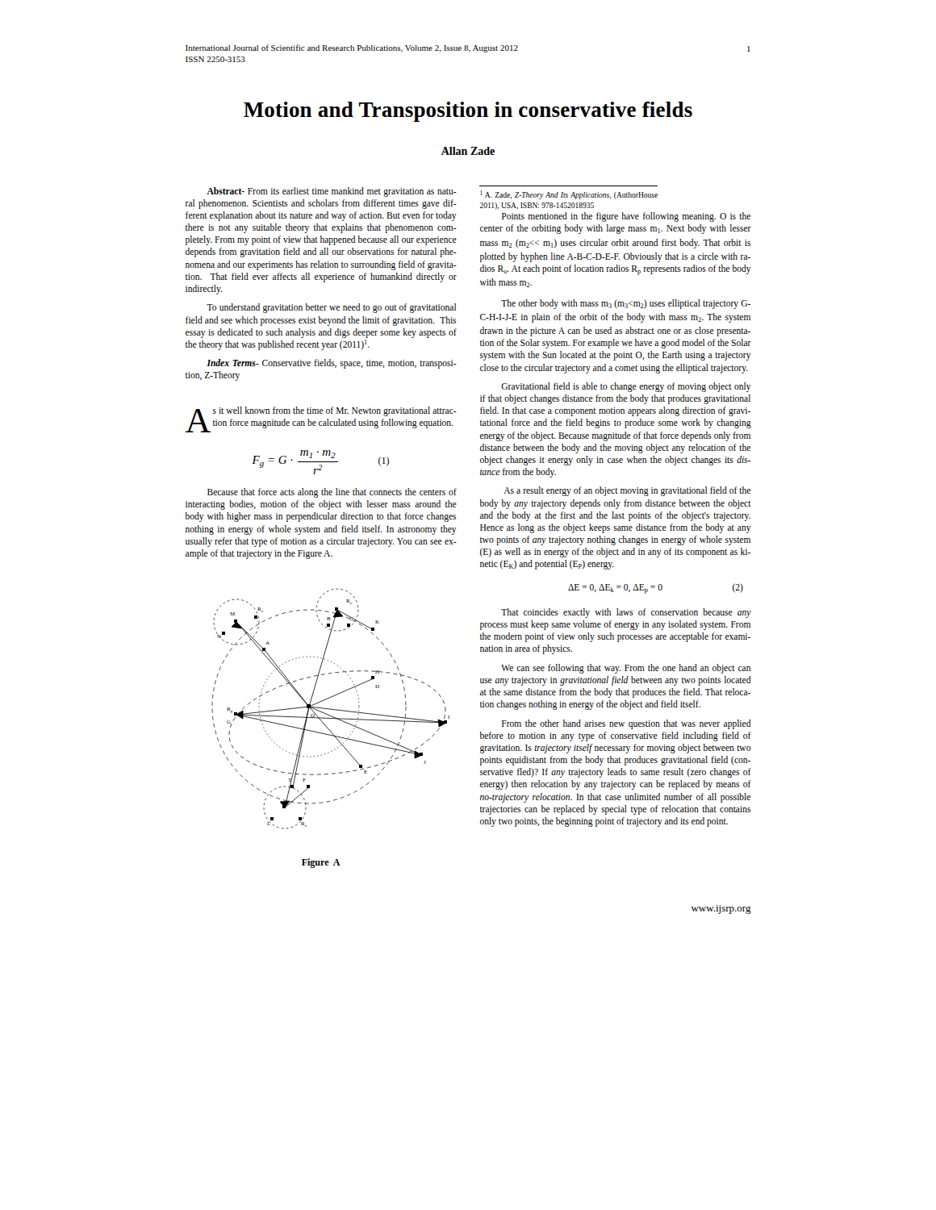International Journal of Scientific and Research Publications, Volume 2, Issue 8, August 2012
ISSN 2250-3153
1
Motion and Transposition in conservative fields
Allan Zade
Abstract- From its earliest time mankind met gravitation as natural phenomenon. Scientists and scholars from different times gave different explanation about its nature and way of action. But even for today there is not any suitable theory that explains that phenomenon completely. From my point of view that happened because all our experience depends from gravitation field and all our observations for natural phenomena and our experiments has relation to surrounding field of gravitation. That field ever affects all experience of humankind directly or indirectly.
To understand gravitation better we need to go out of gravitational field and see which processes exist beyond the limit of gravitation. This essay is dedicated to such analysis and digs deeper some key aspects of the theory that was published recent year (2011)1.
Index Terms- Conservative fields, space, time, motion, transposition, Z-Theory
As it well known from the time of Mr. Newton gravitational attraction force magnitude can be calculated using following equation.
Fg = G · m1 · m2 r2 (1)
Because that force acts along the line that connects the centers of interacting bodies, motion of the object with lesser mass around the body with higher mass in perpendicular direction to that force changes nothing in energy of whole system and field itself. In astronomy they usually refer that type of motion as a circular trajectory. You can see example of that trajectory in the Figure A.
M N Ro Ro B C K Rp G H I J E D A F L Ro T O
Figure A
1 A. Zade, Z-Theory And Its Applications, (AuthorHouse 2011), USA, ISBN: 978-1452018935
Points mentioned in the figure have following meaning. O is the center of the orbiting body with large mass m1. Next body with lesser mass m2 (m2<< m1) uses circular orbit around first body. That orbit is plotted by hyphen line A-B-C-D-E-F. Obviously that is a circle with radios Ro. At each point of location radios Rp represents radios of the body with mass m2.
The other body with mass m3 (m3<m2) uses elliptical trajectory G-C-H-I-J-E in plain of the orbit of the body with mass m2. The system drawn in the picture A can be used as abstract one or as close presentation of the Solar system. For example we have a good model of the Solar system with the Sun located at the point O, the Earth using a trajectory close to the circular trajectory and a comet using the elliptical trajectory.
Gravitational field is able to change energy of moving object only if that object changes distance from the body that produces gravitational field. In that case a component motion appears along direction of gravitational force and the field begins to produce some work by changing energy of the object. Because magnitude of that force depends only from distance between the body and the moving object any relocation of the object changes it energy only in case when the object changes its distance from the body.
As a result energy of an object moving in gravitational field of the body by any trajectory depends only from distance between the object and the body at the first and the last points of the object's trajectory. Hence as long as the object keeps same distance from the body at any two points of any trajectory nothing changes in energy of whole system (E) as well as in energy of the object and in any of its component as kinetic (EK) and potential (EP) energy.
ΔE = 0, ΔEk = 0, ΔEp = 0 (2)
That coincides exactly with laws of conservation because any process must keep same volume of energy in any isolated system. From the modern point of view only such processes are acceptable for examination in area of physics.
We can see following that way. From the one hand an object can use any trajectory in gravitational field between any two points located at the same distance from the body that produces the field. That relocation changes nothing in energy of the object and field itself.
From the other hand arises new question that was never applied before to motion in any type of conservative field including field of gravitation. Is trajectory itself necessary for moving object between two points equidistant from the body that produces gravitational field (conservative fled)? If any trajectory leads to same result (zero changes of energy) then relocation by any trajectory can be replaced by means of no-trajectory relocation. In that case unlimited number of all possible trajectories can be replaced by special type of relocation that contains only two points, the beginning point of trajectory and its end point.
www.ijsrp.org